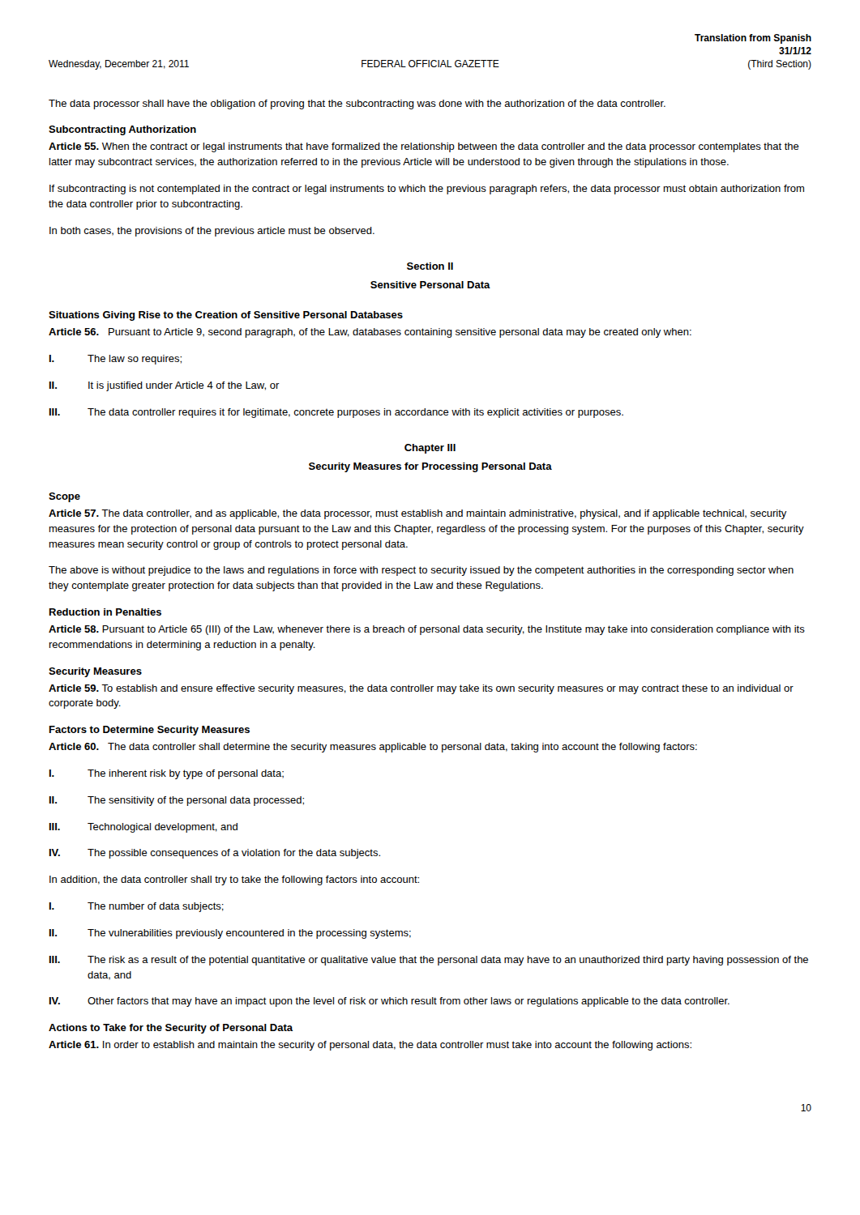Translation from Spanish
31/1/12
Wednesday, December 21, 2011
FEDERAL OFFICIAL GAZETTE
(Third Section)
The data processor shall have the obligation of proving that the subcontracting was done with the authorization of the data controller.
Subcontracting Authorization
Article 55. When the contract or legal instruments that have formalized the relationship between the data controller and the data processor contemplates that the latter may subcontract services, the authorization referred to in the previous Article will be understood to be given through the stipulations in those.
If subcontracting is not contemplated in the contract or legal instruments to which the previous paragraph refers, the data processor must obtain authorization from the data controller prior to subcontracting.
In both cases, the provisions of the previous article must be observed.
Section II
Sensitive Personal Data
Situations Giving Rise to the Creation of Sensitive Personal Databases
Article 56. Pursuant to Article 9, second paragraph, of the Law, databases containing sensitive personal data may be created only when:
I.
The law so requires;
II.
It is justified under Article 4 of the Law, or
III.
The data controller requires it for legitimate, concrete purposes in accordance with its explicit activities or purposes.
Chapter III
Security Measures for Processing Personal Data
Scope
Article 57. The data controller, and as applicable, the data processor, must establish and maintain administrative, physical, and if applicable technical, security measures for the protection of personal data pursuant to the Law and this Chapter, regardless of the processing system. For the purposes of this Chapter, security measures mean security control or group of controls to protect personal data.
The above is without prejudice to the laws and regulations in force with respect to security issued by the competent authorities in the corresponding sector when they contemplate greater protection for data subjects than that provided in the Law and these Regulations.
Reduction in Penalties
Article 58. Pursuant to Article 65 (III) of the Law, whenever there is a breach of personal data security, the Institute may take into consideration compliance with its recommendations in determining a reduction in a penalty.
Security Measures
Article 59. To establish and ensure effective security measures, the data controller may take its own security measures or may contract these to an individual or corporate body.
Factors to Determine Security Measures
Article 60. The data controller shall determine the security measures applicable to personal data, taking into account the following factors:
I.
The inherent risk by type of personal data;
II.
The sensitivity of the personal data processed;
III.
Technological development, and
IV.
The possible consequences of a violation for the data subjects.
In addition, the data controller shall try to take the following factors into account:
I.
The number of data subjects;
II.
The vulnerabilities previously encountered in the processing systems;
III.
The risk as a result of the potential quantitative or qualitative value that the personal data may have to an unauthorized third party having possession of the data, and
IV.
Other factors that may have an impact upon the level of risk or which result from other laws or regulations applicable to the data controller.
Actions to Take for the Security of Personal Data
Article 61. In order to establish and maintain the security of personal data, the data controller must take into account the following actions:
10